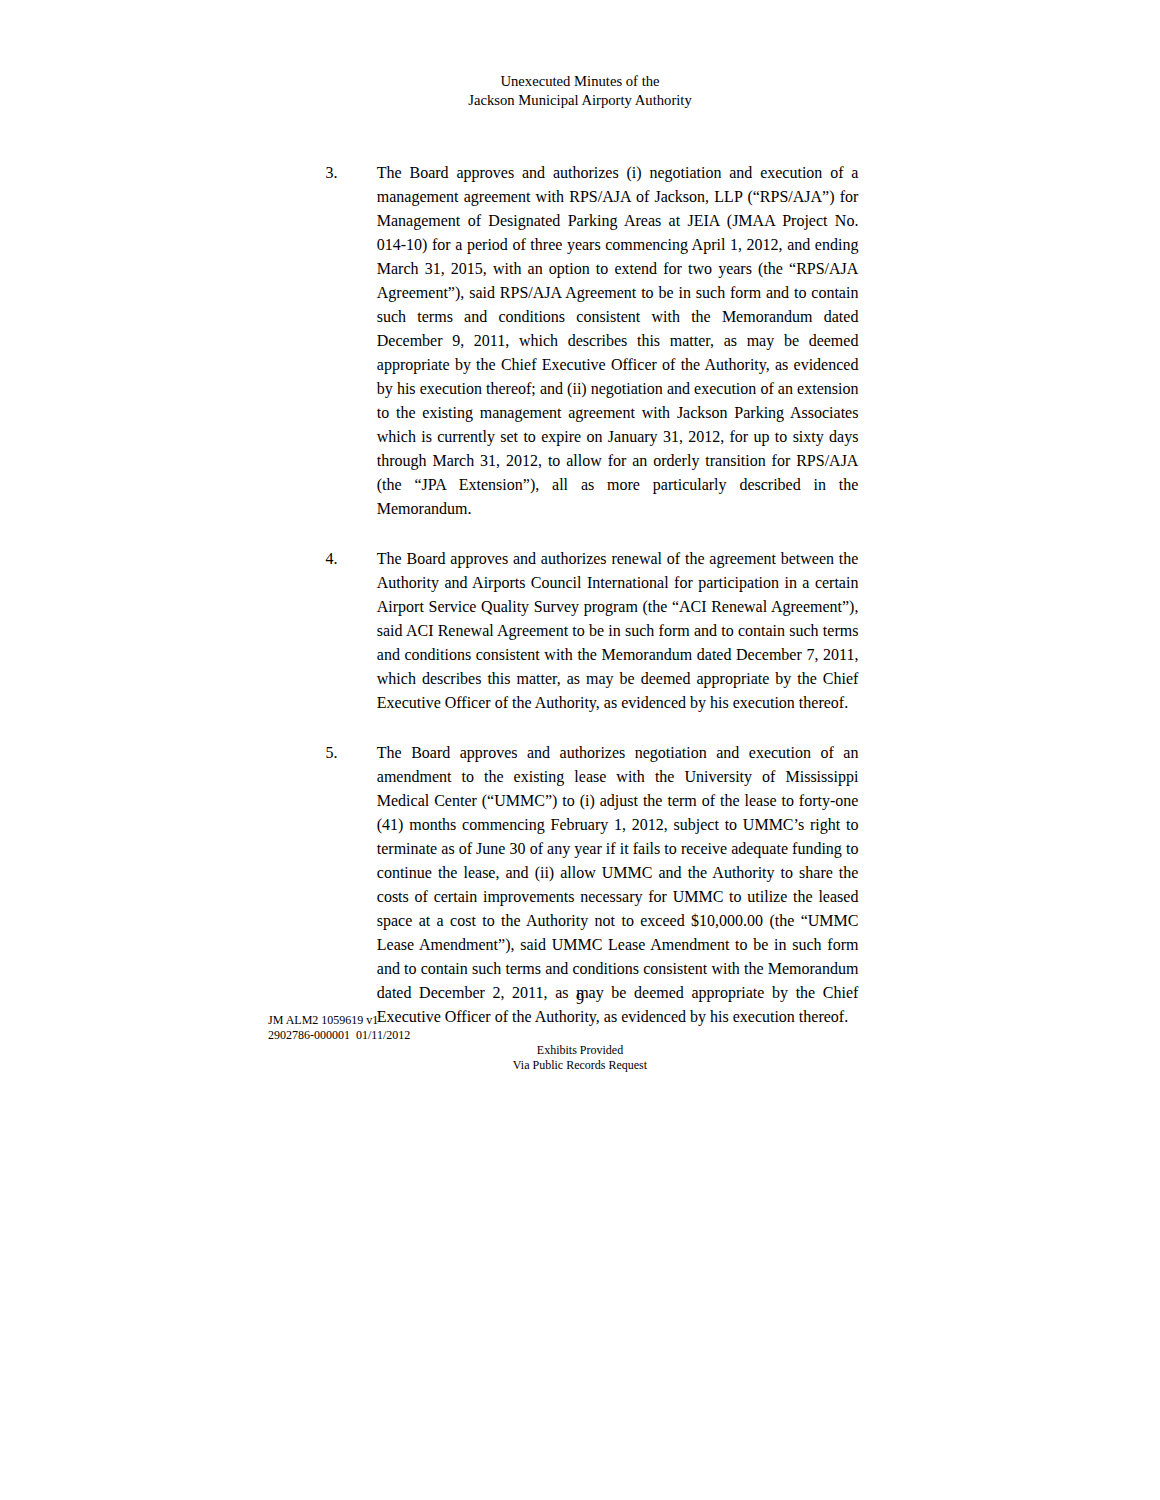Unexecuted Minutes of the
Jackson Municipal Airporty Authority
3. The Board approves and authorizes (i) negotiation and execution of a management agreement with RPS/AJA of Jackson, LLP (“RPS/AJA”) for Management of Designated Parking Areas at JEIA (JMAA Project No. 014-10) for a period of three years commencing April 1, 2012, and ending March 31, 2015, with an option to extend for two years (the “RPS/AJA Agreement”), said RPS/AJA Agreement to be in such form and to contain such terms and conditions consistent with the Memorandum dated December 9, 2011, which describes this matter, as may be deemed appropriate by the Chief Executive Officer of the Authority, as evidenced by his execution thereof; and (ii) negotiation and execution of an extension to the existing management agreement with Jackson Parking Associates which is currently set to expire on January 31, 2012, for up to sixty days through March 31, 2012, to allow for an orderly transition for RPS/AJA (the “JPA Extension”), all as more particularly described in the Memorandum.
4. The Board approves and authorizes renewal of the agreement between the Authority and Airports Council International for participation in a certain Airport Service Quality Survey program (the “ACI Renewal Agreement”), said ACI Renewal Agreement to be in such form and to contain such terms and conditions consistent with the Memorandum dated December 7, 2011, which describes this matter, as may be deemed appropriate by the Chief Executive Officer of the Authority, as evidenced by his execution thereof.
5. The Board approves and authorizes negotiation and execution of an amendment to the existing lease with the University of Mississippi Medical Center (“UMMC”) to (i) adjust the term of the lease to forty-one (41) months commencing February 1, 2012, subject to UMMC’s right to terminate as of June 30 of any year if it fails to receive adequate funding to continue the lease, and (ii) allow UMMC and the Authority to share the costs of certain improvements necessary for UMMC to utilize the leased space at a cost to the Authority not to exceed $10,000.00 (the “UMMC Lease Amendment”), said UMMC Lease Amendment to be in such form and to contain such terms and conditions consistent with the Memorandum dated December 2, 2011, as may be deemed appropriate by the Chief Executive Officer of the Authority, as evidenced by his execution thereof.
9
JM ALM2 1059619 v1
2902786-000001 01/11/2012
Exhibits Provided
Via Public Records Request